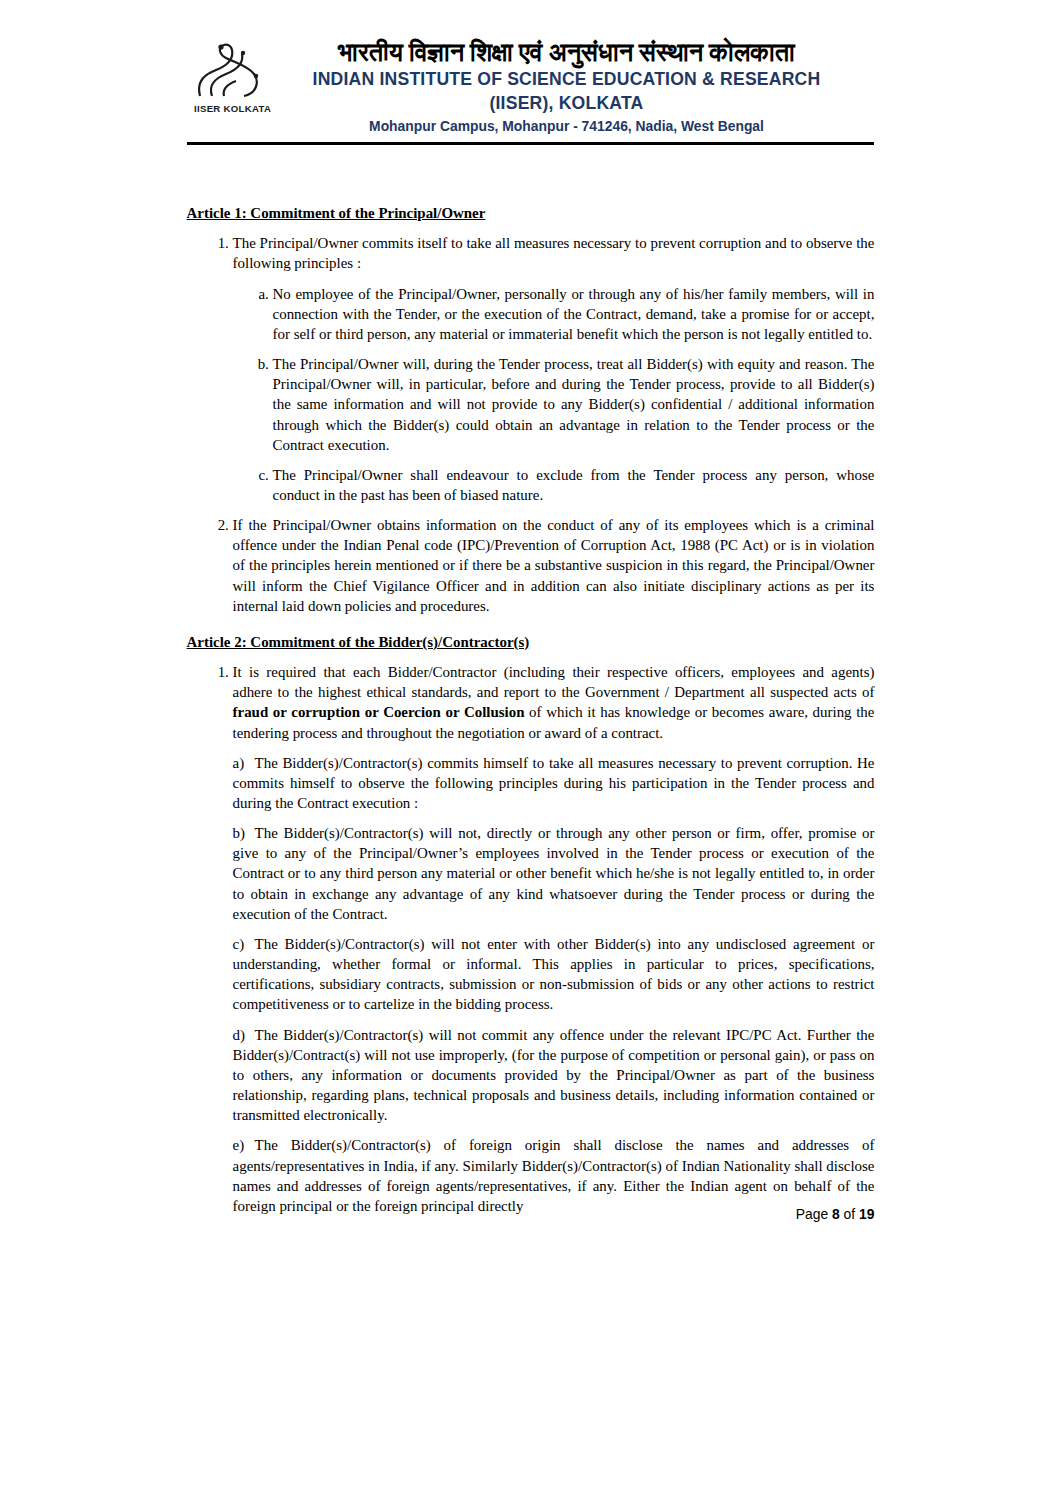IISER KOLKATA
भारतीय विज्ञान शिक्षा एवं अनुसंधान संस्थान कोलकाता
INDIAN INSTITUTE OF SCIENCE EDUCATION & RESEARCH (IISER), KOLKATA
Mohanpur Campus, Mohanpur - 741246, Nadia, West Bengal
Article 1: Commitment of the Principal/Owner
The Principal/Owner commits itself to take all measures necessary to prevent corruption and to observe the following principles :
No employee of the Principal/Owner, personally or through any of his/her family members, will in connection with the Tender, or the execution of the Contract, demand, take a promise for or accept, for self or third person, any material or immaterial benefit which the person is not legally entitled to.
The Principal/Owner will, during the Tender process, treat all Bidder(s) with equity and reason. The Principal/Owner will, in particular, before and during the Tender process, provide to all Bidder(s) the same information and will not provide to any Bidder(s) confidential / additional information through which the Bidder(s) could obtain an advantage in relation to the Tender process or the Contract execution.
The Principal/Owner shall endeavour to exclude from the Tender process any person, whose conduct in the past has been of biased nature.
If the Principal/Owner obtains information on the conduct of any of its employees which is a criminal offence under the Indian Penal code (IPC)/Prevention of Corruption Act, 1988 (PC Act) or is in violation of the principles herein mentioned or if there be a substantive suspicion in this regard, the Principal/Owner will inform the Chief Vigilance Officer and in addition can also initiate disciplinary actions as per its internal laid down policies and procedures.
Article 2: Commitment of the Bidder(s)/Contractor(s)
It is required that each Bidder/Contractor (including their respective officers, employees and agents) adhere to the highest ethical standards, and report to the Government / Department all suspected acts of fraud or corruption or Coercion or Collusion of which it has knowledge or becomes aware, during the tendering process and throughout the negotiation or award of a contract.
a) The Bidder(s)/Contractor(s) commits himself to take all measures necessary to prevent corruption. He commits himself to observe the following principles during his participation in the Tender process and during the Contract execution :
b) The Bidder(s)/Contractor(s) will not, directly or through any other person or firm, offer, promise or give to any of the Principal/Owner’s employees involved in the Tender process or execution of the Contract or to any third person any material or other benefit which he/she is not legally entitled to, in order to obtain in exchange any advantage of any kind whatsoever during the Tender process or during the execution of the Contract.
c) The Bidder(s)/Contractor(s) will not enter with other Bidder(s) into any undisclosed agreement or understanding, whether formal or informal. This applies in particular to prices, specifications, certifications, subsidiary contracts, submission or non-submission of bids or any other actions to restrict competitiveness or to cartelize in the bidding process.
d) The Bidder(s)/Contractor(s) will not commit any offence under the relevant IPC/PC Act. Further the Bidder(s)/Contract(s) will not use improperly, (for the purpose of competition or personal gain), or pass on to others, any information or documents provided by the Principal/Owner as part of the business relationship, regarding plans, technical proposals and business details, including information contained or transmitted electronically.
e) The Bidder(s)/Contractor(s) of foreign origin shall disclose the names and addresses of agents/representatives in India, if any. Similarly Bidder(s)/Contractor(s) of Indian Nationality shall disclose names and addresses of foreign agents/representatives, if any. Either the Indian agent on behalf of the foreign principal or the foreign principal directly
Page 8 of 19